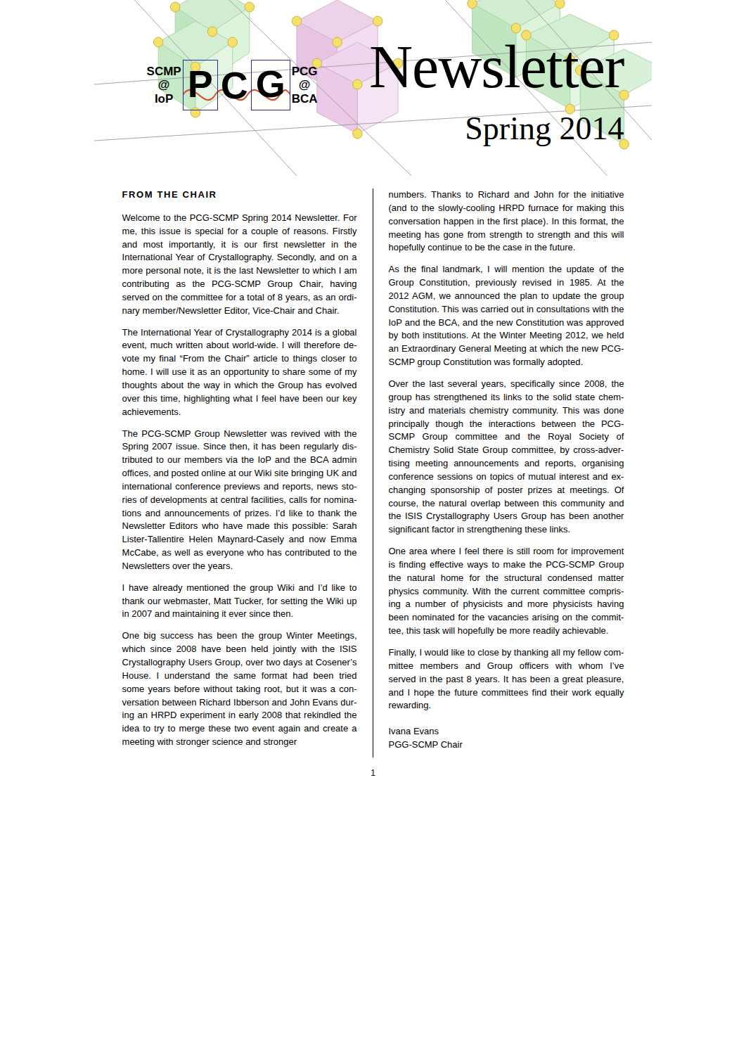SCMP
@
IoP
P C G
PCG
@
BCA
Newsletter
Spring 2014
From the Chair
Welcome to the PCG-SCMP Spring 2014 Newsletter. For me, this issue is special for a couple of reasons. Firstly and most importantly, it is our first newsletter in the International Year of Crystallography. Secondly, and on a more personal note, it is the last Newsletter to which I am contributing as the PCG-SCMP Group Chair, having served on the committee for a total of 8 years, as an ordinary member/Newsletter Editor, Vice-Chair and Chair.
The International Year of Crystallography 2014 is a global event, much written about world-wide. I will therefore devote my final “From the Chair” article to things closer to home. I will use it as an opportunity to share some of my thoughts about the way in which the Group has evolved over this time, highlighting what I feel have been our key achievements.
The PCG-SCMP Group Newsletter was revived with the Spring 2007 issue. Since then, it has been regularly distributed to our members via the IoP and the BCA admin offices, and posted online at our Wiki site bringing UK and international conference previews and reports, news stories of developments at central facilities, calls for nominations and announcements of prizes. I’d like to thank the Newsletter Editors who have made this possible: Sarah Lister-Tallentire Helen Maynard-Casely and now Emma McCabe, as well as everyone who has contributed to the Newsletters over the years.
I have already mentioned the group Wiki and I’d like to thank our webmaster, Matt Tucker, for setting the Wiki up in 2007 and maintaining it ever since then.
One big success has been the group Winter Meetings, which since 2008 have been held jointly with the ISIS Crystallography Users Group, over two days at Cosener’s House. I understand the same format had been tried some years before without taking root, but it was a conversation between Richard Ibberson and John Evans during an HRPD experiment in early 2008 that rekindled the idea to try to merge these two event again and create a meeting with stronger science and stronger
numbers. Thanks to Richard and John for the initiative (and to the slowly-cooling HRPD furnace for making this conversation happen in the first place). In this format, the meeting has gone from strength to strength and this will hopefully continue to be the case in the future.
As the final landmark, I will mention the update of the Group Constitution, previously revised in 1985. At the 2012 AGM, we announced the plan to update the group Constitution. This was carried out in consultations with the IoP and the BCA, and the new Constitution was approved by both institutions. At the Winter Meeting 2012, we held an Extraordinary General Meeting at which the new PCG-SCMP group Constitution was formally adopted.
Over the last several years, specifically since 2008, the group has strengthened its links to the solid state chemistry and materials chemistry community. This was done principally though the interactions between the PCG-SCMP Group committee and the Royal Society of Chemistry Solid State Group committee, by cross-advertising meeting announcements and reports, organising conference sessions on topics of mutual interest and exchanging sponsorship of poster prizes at meetings. Of course, the natural overlap between this community and the ISIS Crystallography Users Group has been another significant factor in strengthening these links.
One area where I feel there is still room for improvement is finding effective ways to make the PCG-SCMP Group the natural home for the structural condensed matter physics community. With the current committee comprising a number of physicists and more physicists having been nominated for the vacancies arising on the committee, this task will hopefully be more readily achievable.
Finally, I would like to close by thanking all my fellow committee members and Group officers with whom I’ve served in the past 8 years. It has been a great pleasure, and I hope the future committees find their work equally rewarding.
Ivana Evans
PGG-SCMP Chair
1